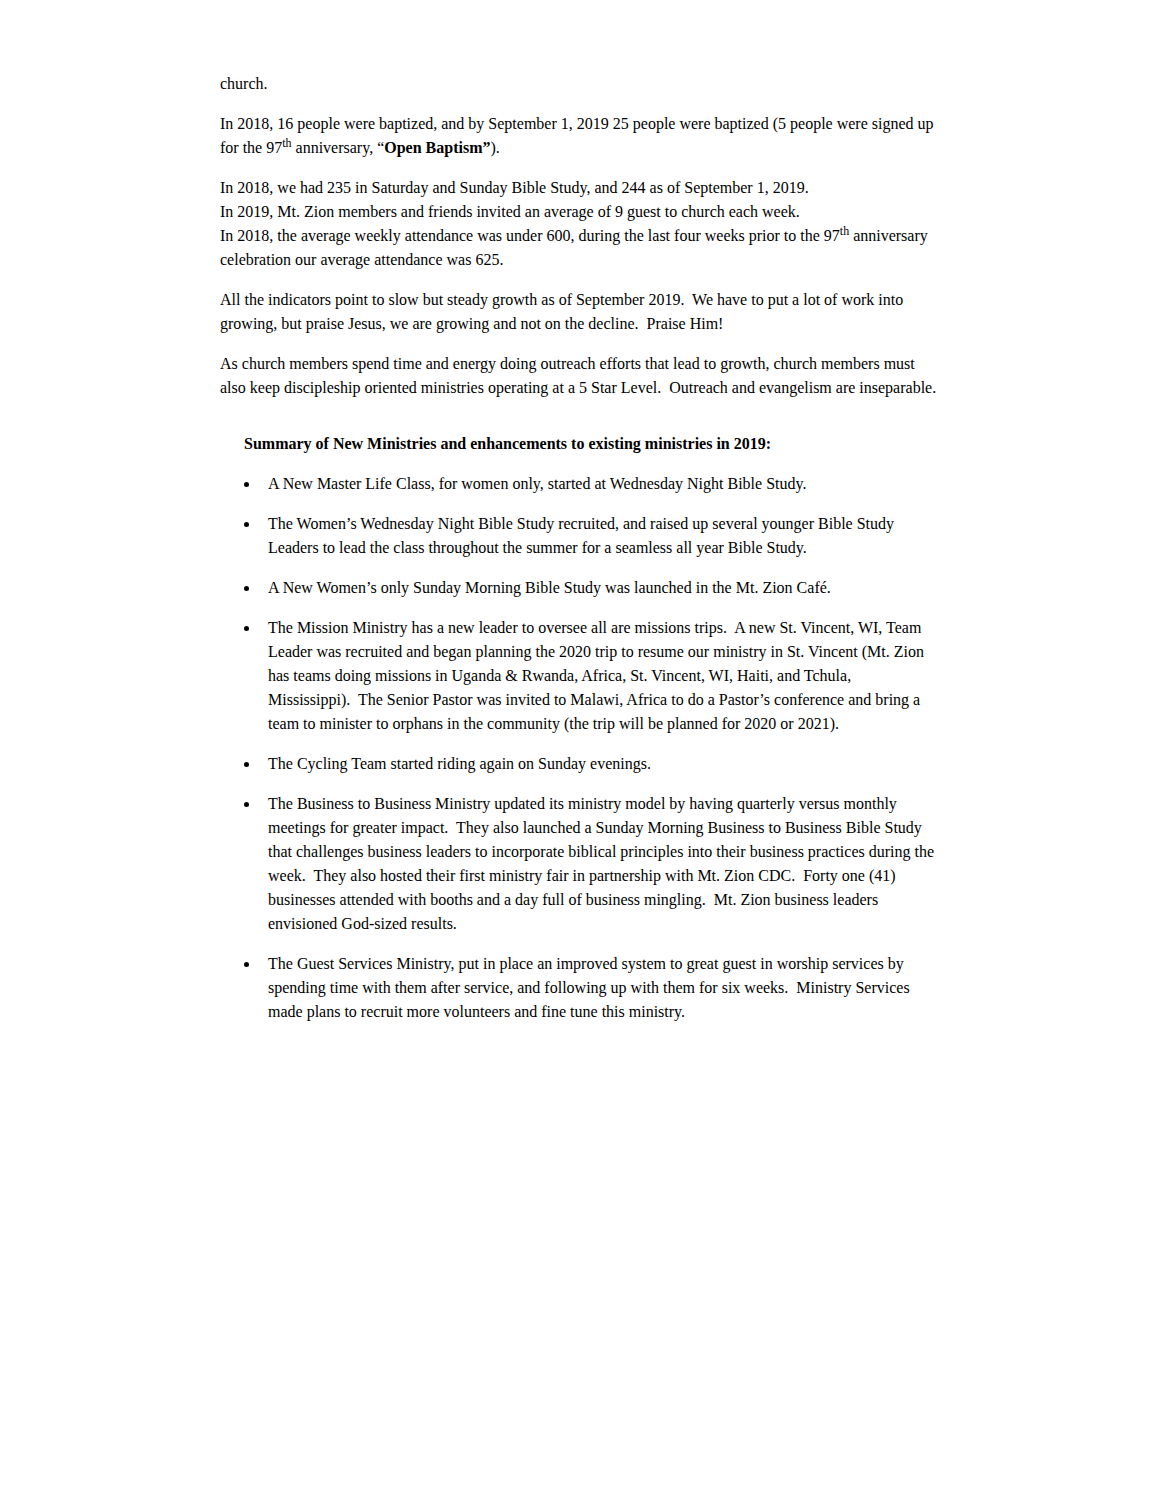church.
In 2018, 16 people were baptized, and by September 1, 2019 25 people were baptized (5 people were signed up for the 97th anniversary, “Open Baptism”).
In 2018, we had 235 in Saturday and Sunday Bible Study, and 244 as of September 1, 2019.
In 2019, Mt. Zion members and friends invited an average of 9 guest to church each week.
In 2018, the average weekly attendance was under 600, during the last four weeks prior to the 97th anniversary celebration our average attendance was 625.
All the indicators point to slow but steady growth as of September 2019. We have to put a lot of work into growing, but praise Jesus, we are growing and not on the decline. Praise Him!
As church members spend time and energy doing outreach efforts that lead to growth, church members must also keep discipleship oriented ministries operating at a 5 Star Level. Outreach and evangelism are inseparable.
Summary of New Ministries and enhancements to existing ministries in 2019:
A New Master Life Class, for women only, started at Wednesday Night Bible Study.
The Women’s Wednesday Night Bible Study recruited, and raised up several younger Bible Study Leaders to lead the class throughout the summer for a seamless all year Bible Study.
A New Women’s only Sunday Morning Bible Study was launched in the Mt. Zion Café.
The Mission Ministry has a new leader to oversee all are missions trips. A new St. Vincent, WI, Team Leader was recruited and began planning the 2020 trip to resume our ministry in St. Vincent (Mt. Zion has teams doing missions in Uganda & Rwanda, Africa, St. Vincent, WI, Haiti, and Tchula, Mississippi). The Senior Pastor was invited to Malawi, Africa to do a Pastor’s conference and bring a team to minister to orphans in the community (the trip will be planned for 2020 or 2021).
The Cycling Team started riding again on Sunday evenings.
The Business to Business Ministry updated its ministry model by having quarterly versus monthly meetings for greater impact. They also launched a Sunday Morning Business to Business Bible Study that challenges business leaders to incorporate biblical principles into their business practices during the week. They also hosted their first ministry fair in partnership with Mt. Zion CDC. Forty one (41) businesses attended with booths and a day full of business mingling. Mt. Zion business leaders envisioned God-sized results.
The Guest Services Ministry, put in place an improved system to great guest in worship services by spending time with them after service, and following up with them for six weeks. Ministry Services made plans to recruit more volunteers and fine tune this ministry.